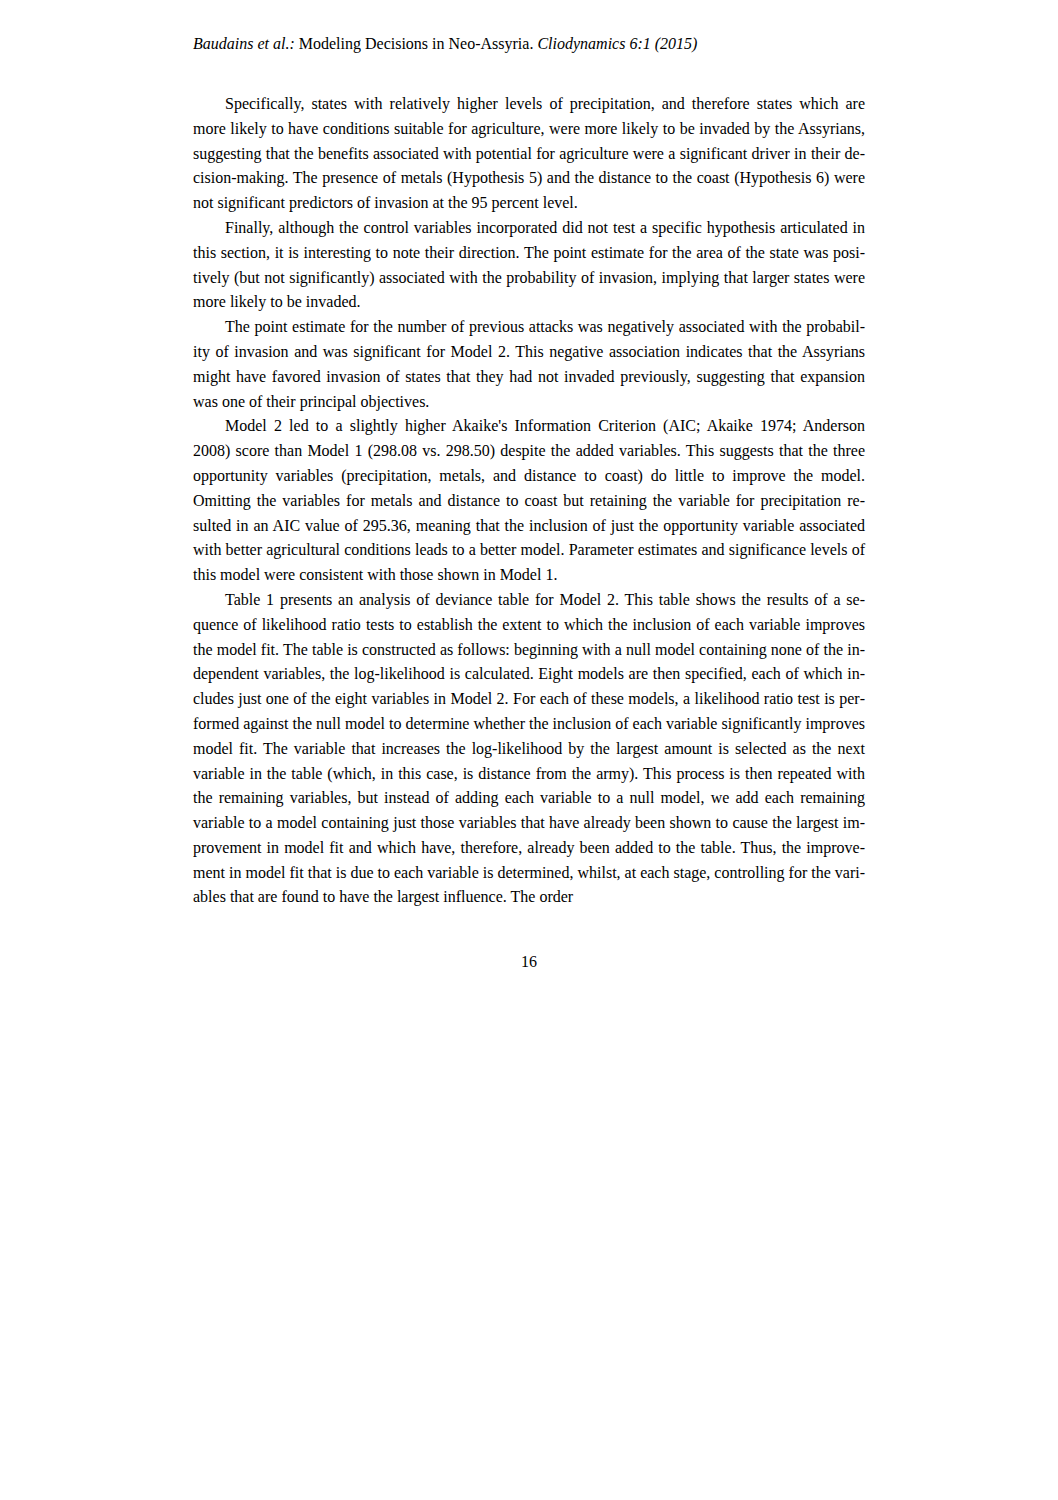Baudains et al.: Modeling Decisions in Neo-Assyria. Cliodynamics 6:1 (2015)
Specifically, states with relatively higher levels of precipitation, and therefore states which are more likely to have conditions suitable for agriculture, were more likely to be invaded by the Assyrians, suggesting that the benefits associated with potential for agriculture were a significant driver in their decision-making. The presence of metals (Hypothesis 5) and the distance to the coast (Hypothesis 6) were not significant predictors of invasion at the 95 percent level.
Finally, although the control variables incorporated did not test a specific hypothesis articulated in this section, it is interesting to note their direction. The point estimate for the area of the state was positively (but not significantly) associated with the probability of invasion, implying that larger states were more likely to be invaded.
The point estimate for the number of previous attacks was negatively associated with the probability of invasion and was significant for Model 2. This negative association indicates that the Assyrians might have favored invasion of states that they had not invaded previously, suggesting that expansion was one of their principal objectives.
Model 2 led to a slightly higher Akaike's Information Criterion (AIC; Akaike 1974; Anderson 2008) score than Model 1 (298.08 vs. 298.50) despite the added variables. This suggests that the three opportunity variables (precipitation, metals, and distance to coast) do little to improve the model. Omitting the variables for metals and distance to coast but retaining the variable for precipitation resulted in an AIC value of 295.36, meaning that the inclusion of just the opportunity variable associated with better agricultural conditions leads to a better model. Parameter estimates and significance levels of this model were consistent with those shown in Model 1.
Table 1 presents an analysis of deviance table for Model 2. This table shows the results of a sequence of likelihood ratio tests to establish the extent to which the inclusion of each variable improves the model fit. The table is constructed as follows: beginning with a null model containing none of the independent variables, the log-likelihood is calculated. Eight models are then specified, each of which includes just one of the eight variables in Model 2. For each of these models, a likelihood ratio test is performed against the null model to determine whether the inclusion of each variable significantly improves model fit. The variable that increases the log-likelihood by the largest amount is selected as the next variable in the table (which, in this case, is distance from the army). This process is then repeated with the remaining variables, but instead of adding each variable to a null model, we add each remaining variable to a model containing just those variables that have already been shown to cause the largest improvement in model fit and which have, therefore, already been added to the table. Thus, the improvement in model fit that is due to each variable is determined, whilst, at each stage, controlling for the variables that are found to have the largest influence. The order
16